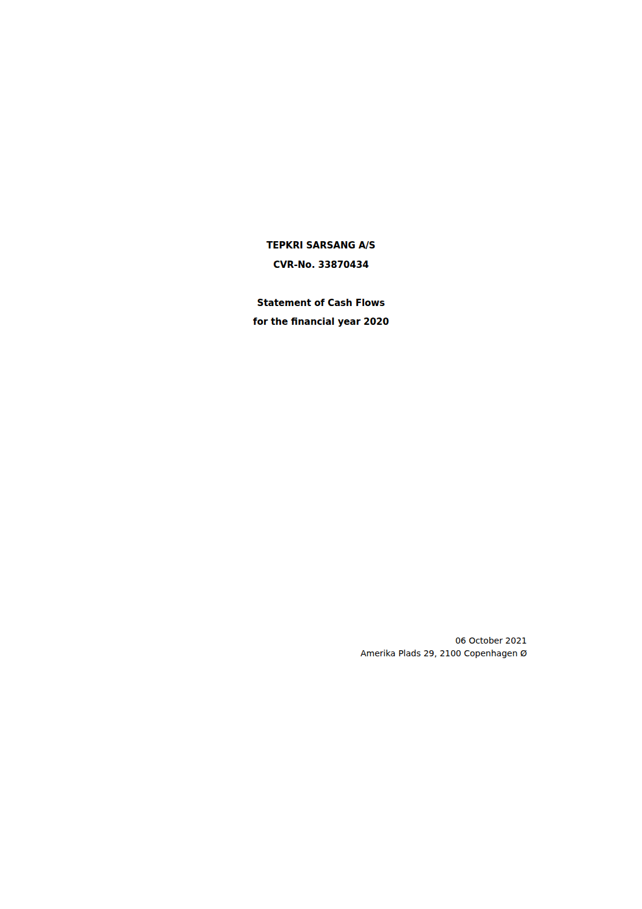TEPKRI SARSANG A/S
CVR-No. 33870434
Statement of Cash Flows
for the financial year 2020
06 October 2021
Amerika Plads 29, 2100 Copenhagen Ø